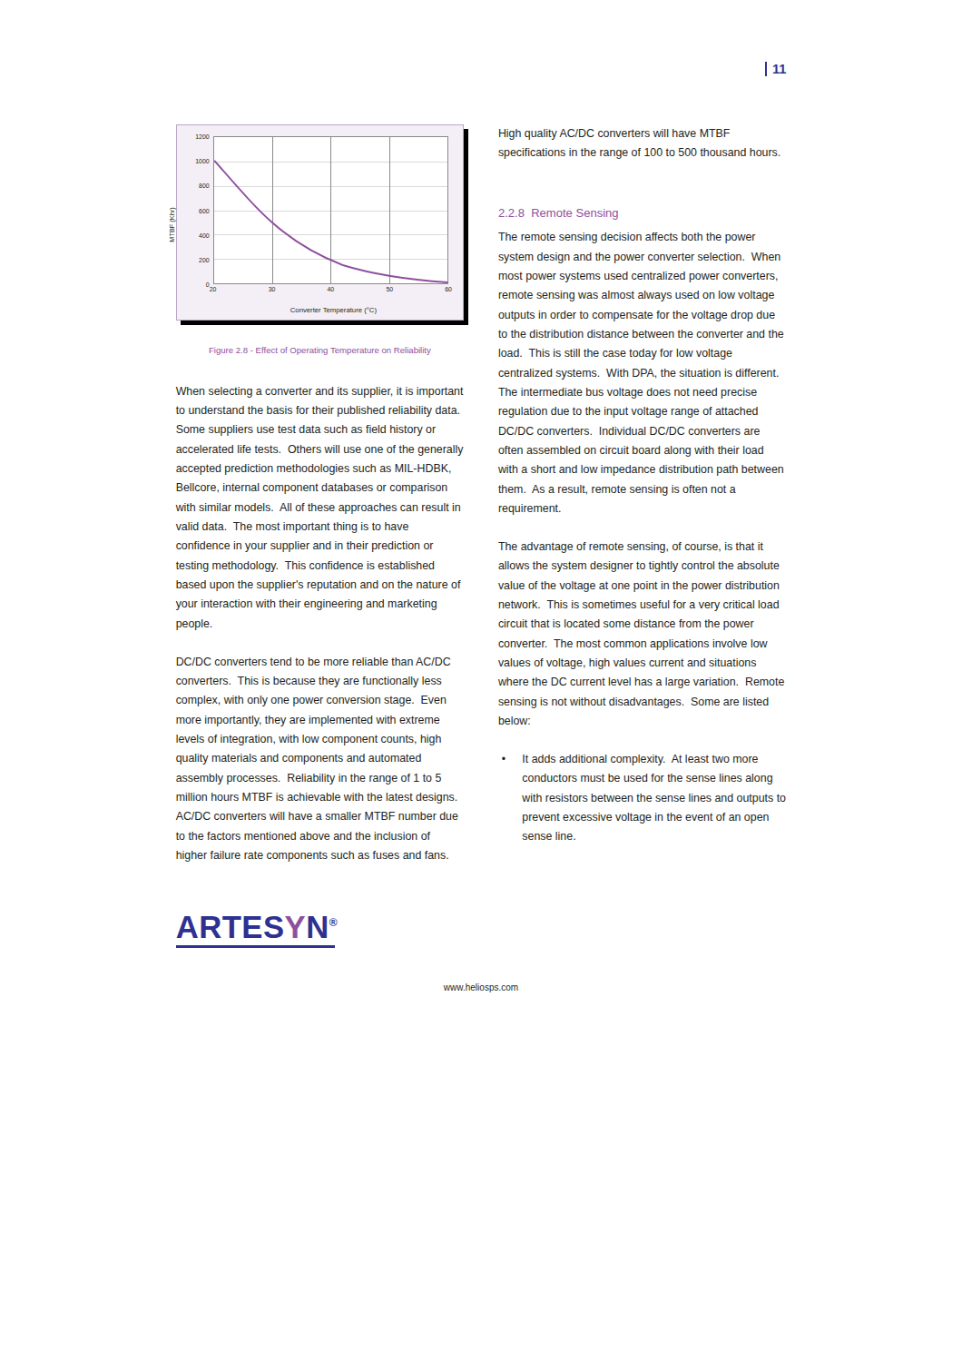11
MTBF (Khr)
1200 1000 800 600 400 200 0
20 30 40 50 60
Converter Temperature (°C)
Figure 2.8 - Effect of Operating Temperature on Reliability
When selecting a converter and its supplier, it is important to understand the basis for their published reliability data. Some suppliers use test data such as field history or accelerated life tests. Others will use one of the generally accepted prediction methodologies such as MIL-HDBK, Bellcore, internal component databases or comparison with similar models. All of these approaches can result in valid data. The most important thing is to have confidence in your supplier and in their prediction or testing methodology. This confidence is established based upon the supplier's reputation and on the nature of your interaction with their engineering and marketing people.
DC/DC converters tend to be more reliable than AC/DC converters. This is because they are functionally less complex, with only one power conversion stage. Even more importantly, they are implemented with extreme levels of integration, with low component counts, high quality materials and components and automated assembly processes. Reliability in the range of 1 to 5 million hours MTBF is achievable with the latest designs. AC/DC converters will have a smaller MTBF number due to the factors mentioned above and the inclusion of higher failure rate components such as fuses and fans.
High quality AC/DC converters will have MTBF specifications in the range of 100 to 500 thousand hours.
2.2.8 Remote Sensing
The remote sensing decision affects both the power system design and the power converter selection. When most power systems used centralized power converters, remote sensing was almost always used on low voltage outputs in order to compensate for the voltage drop due to the distribution distance between the converter and the load. This is still the case today for low voltage centralized systems. With DPA, the situation is different. The intermediate bus voltage does not need precise regulation due to the input voltage range of attached DC/DC converters. Individual DC/DC converters are often assembled on circuit board along with their load with a short and low impedance distribution path between them. As a result, remote sensing is often not a requirement.
The advantage of remote sensing, of course, is that it allows the system designer to tightly control the absolute value of the voltage at one point in the power distribution network. This is sometimes useful for a very critical load circuit that is located some distance from the power converter. The most common applications involve low values of voltage, high values current and situations where the DC current level has a large variation. Remote sensing is not without disadvantages. Some are listed below:
It adds additional complexity. At least two more conductors must be used for the sense lines along with resistors between the sense lines and outputs to prevent excessive voltage in the event of an open sense line.
ARTESYN®
www.heliosps.com